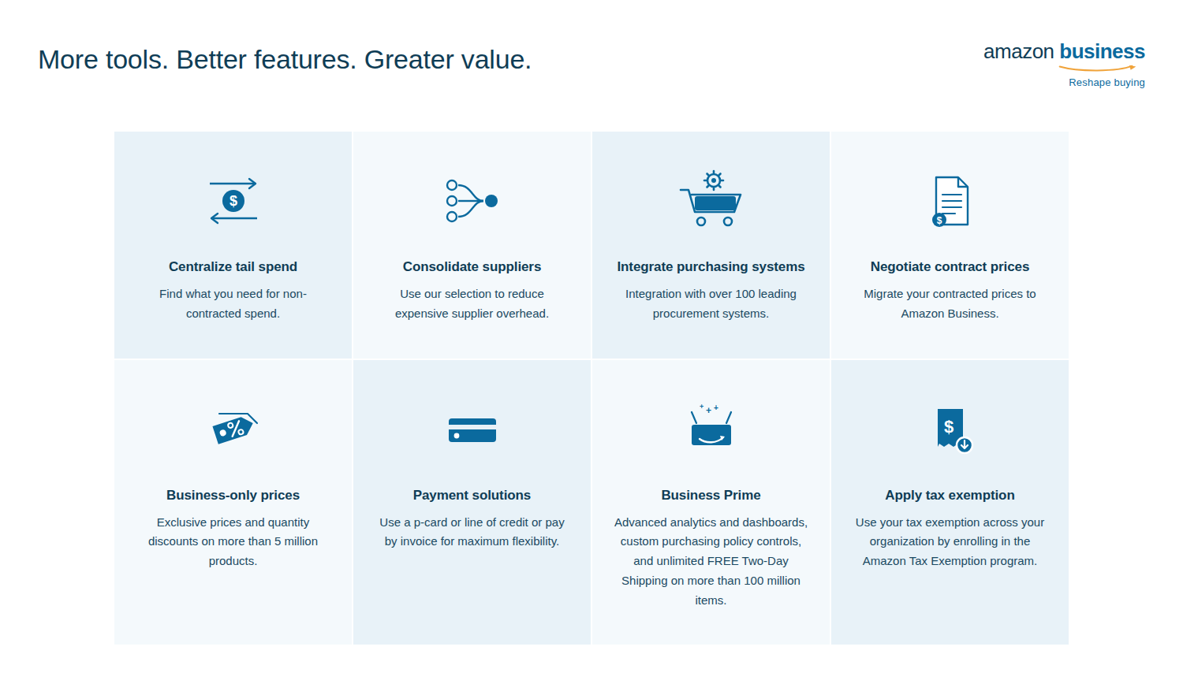More tools. Better features. Greater value.
amazon business
Reshape buying
Centralize tail spend $
Centralize tail spend
Find what you need for non-contracted spend.
Consolidate suppliers
Consolidate suppliers
Use our selection to reduce expensive supplier overhead.
Integrate purchasing systems
Integrate purchasing systems
Integration with over 100 leading procurement systems.
Negotiate contract prices $
Negotiate contract prices
Migrate your contracted prices to Amazon Business.
Business-only prices
Business-only prices
Exclusive prices and quantity discounts on more than 5 million products.
Payment solutions
Payment solutions
Use a p-card or line of credit or pay by invoice for maximum flexibility.
Business Prime + + +
Business Prime
Advanced analytics and dashboards, custom purchasing policy controls, and unlimited FREE Two-Day Shipping on more than 100 million items.
Apply tax exemption $
Apply tax exemption
Use your tax exemption across your organization by enrolling in the Amazon Tax Exemption program.